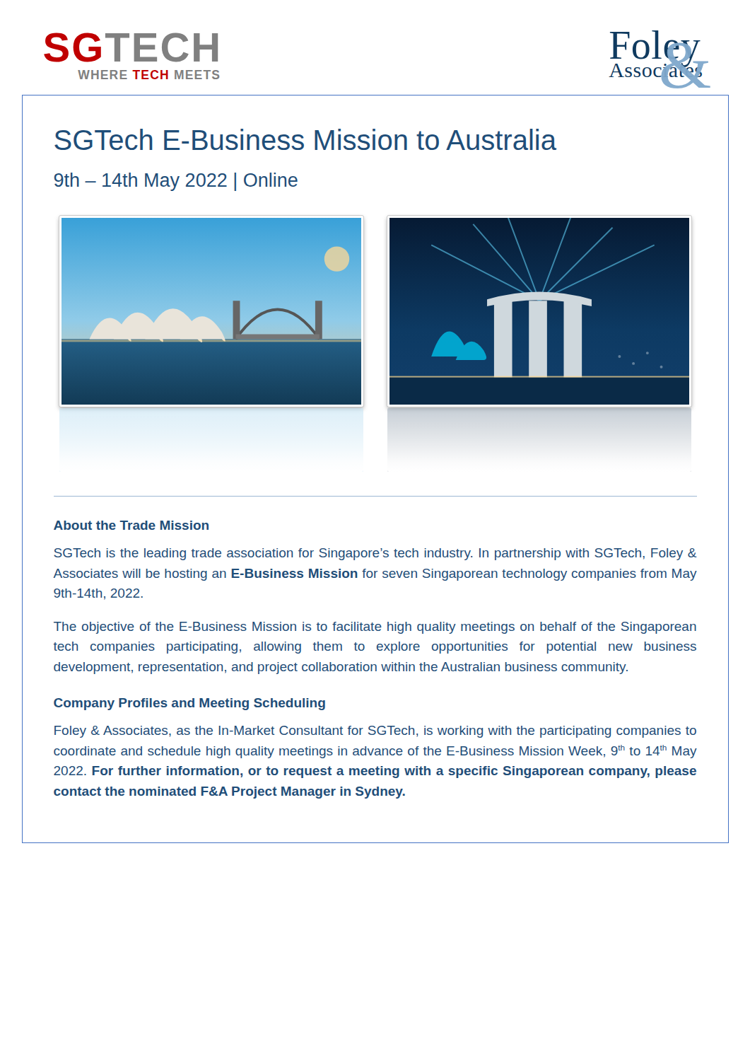SG TECH
WHERE TECH MEETS
Foley
Associates
&
SGTech E-Business Mission to Australia
9th – 14th May 2022 | Online
About the Trade Mission
SGTech is the leading trade association for Singapore’s tech industry. In partnership with SGTech, Foley & Associates will be hosting an E-Business Mission for seven Singaporean technology companies from May 9th-14th, 2022.
The objective of the E-Business Mission is to facilitate high quality meetings on behalf of the Singaporean tech companies participating, allowing them to explore opportunities for potential new business development, representation, and project collaboration within the Australian business community.
Company Profiles and Meeting Scheduling
Foley & Associates, as the In-Market Consultant for SGTech, is working with the participating companies to coordinate and schedule high quality meetings in advance of the E-Business Mission Week, 9th to 14th May 2022. For further information, or to request a meeting with a specific Singaporean company, please contact the nominated F&A Project Manager in Sydney.